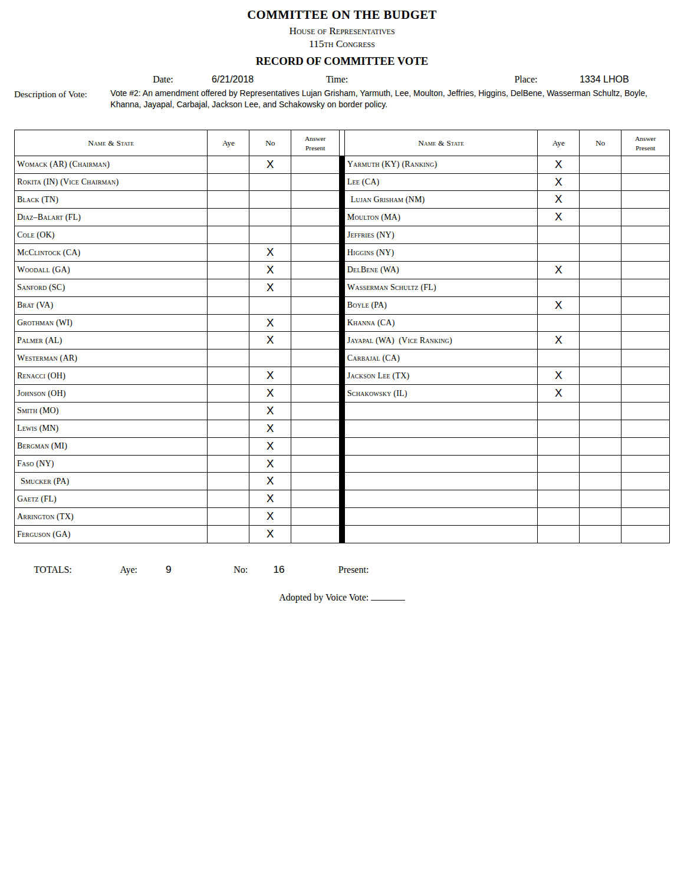COMMITTEE ON THE BUDGET
House of Representatives
115th Congress
RECORD OF COMMITTEE VOTE
| | Date: | 6/21/2018 | Time: | | Place: | 1334 LHOB |
Description of Vote:
Vote #2: An amendment offered by Representatives Lujan Grisham, Yarmuth, Lee, Moulton, Jeffries, Higgins, DelBene, Wasserman Schultz, Boyle, Khanna, Jayapal, Carbajal, Jackson Lee, and Schakowsky on border policy.
| Name & State | Aye | No | Answer Present | | Name & State | Aye | No | Answer Present |
| --- | --- | --- | --- | --- | --- | --- | --- | --- |
| Womack (AR) (Chairman) | | X | | | Yarmuth (KY) (Ranking) | X | | |
| Rokita (IN) (Vice Chairman) | | | | | Lee (CA) | X | | |
| Black (TN) | | | | | Lujan Grisham (NM) | X | | |
| Diaz–Balart (FL) | | | | | Moulton (MA) | X | | |
| Cole (OK) | | | | | Jeffries (NY) | | | |
| McClintock (CA) | | X | | | Higgins (NY) | | | |
| Woodall (GA) | | X | | | DelBene (WA) | X | | |
| Sanford (SC) | | X | | | Wasserman Schultz (FL) | | | |
| Brat (VA) | | | | | Boyle (PA) | X | | |
| Grothman (WI) | | X | | | Khanna (CA) | | | |
| Palmer (AL) | | X | | | Jayapal (WA) (Vice Ranking) | X | | |
| Westerman (AR) | | | | | Carbajal (CA) | | | |
| Renacci (OH) | | X | | | Jackson Lee (TX) | X | | |
| Johnson (OH) | | X | | | Schakowsky (IL) | X | | |
| Smith (MO) | | X | | | | | | |
| Lewis (MN) | | X | | | | | | |
| Bergman (MI) | | X | | | | | | |
| Faso (NY) | | X | | | | | | |
| Smucker (PA) | | X | | | | | | |
| Gaetz (FL) | | X | | | | | | |
| Arrington (TX) | | X | | | | | | |
| Ferguson (GA) | | X | | | | | | |
TOTALS: Aye: 9 No: 16 Present:
Adopted by Voice Vote: